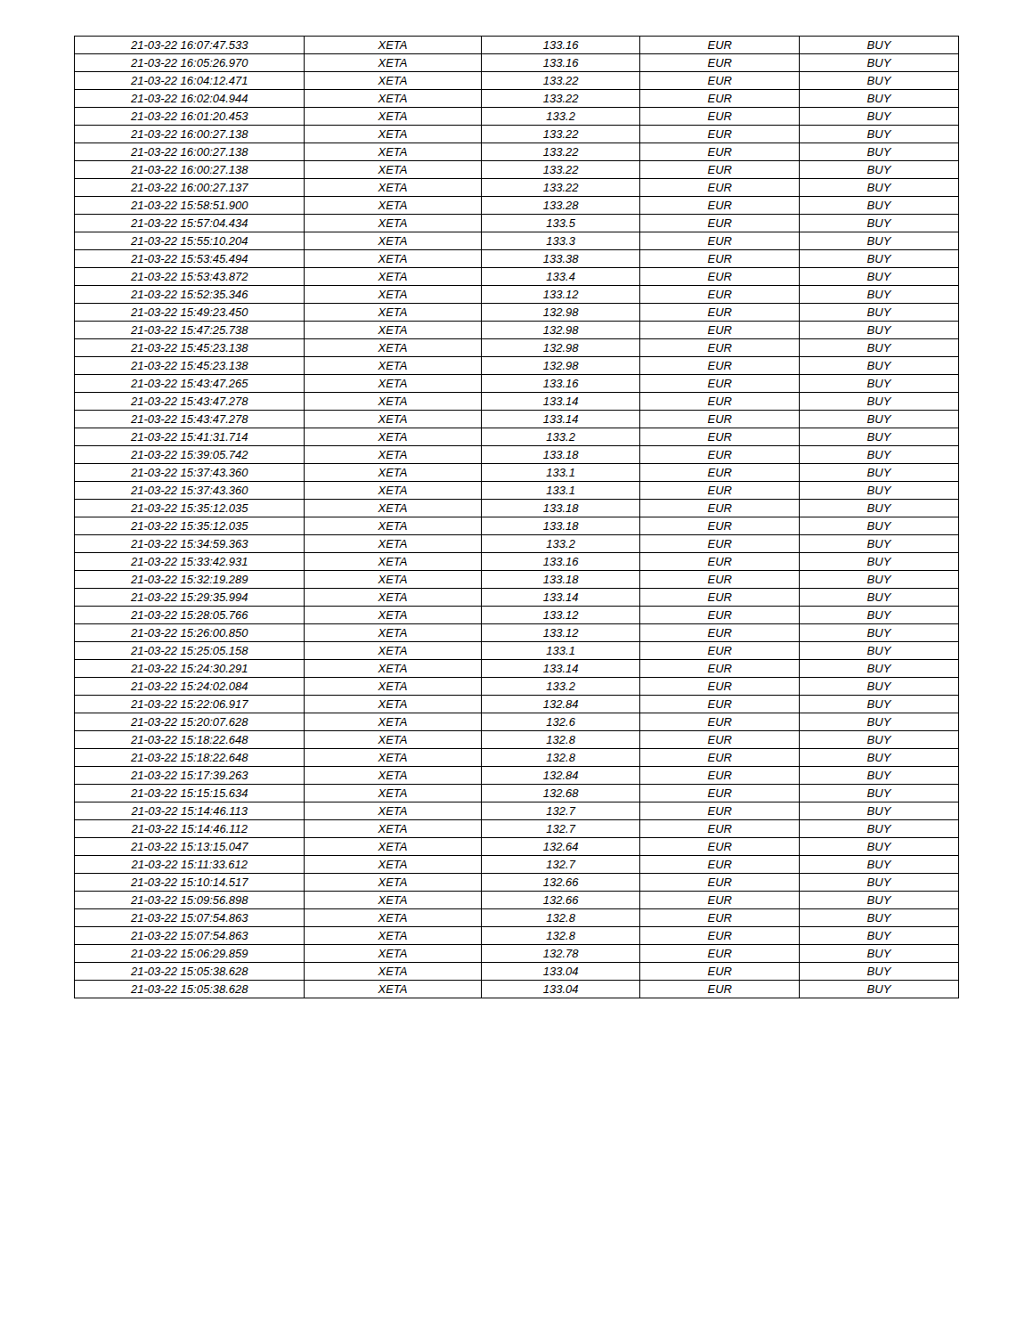| 21-03-22 16:07:47.533 | XETA | 133.16 | EUR | BUY |
| 21-03-22 16:05:26.970 | XETA | 133.16 | EUR | BUY |
| 21-03-22 16:04:12.471 | XETA | 133.22 | EUR | BUY |
| 21-03-22 16:02:04.944 | XETA | 133.22 | EUR | BUY |
| 21-03-22 16:01:20.453 | XETA | 133.2 | EUR | BUY |
| 21-03-22 16:00:27.138 | XETA | 133.22 | EUR | BUY |
| 21-03-22 16:00:27.138 | XETA | 133.22 | EUR | BUY |
| 21-03-22 16:00:27.138 | XETA | 133.22 | EUR | BUY |
| 21-03-22 16:00:27.137 | XETA | 133.22 | EUR | BUY |
| 21-03-22 15:58:51.900 | XETA | 133.28 | EUR | BUY |
| 21-03-22 15:57:04.434 | XETA | 133.5 | EUR | BUY |
| 21-03-22 15:55:10.204 | XETA | 133.3 | EUR | BUY |
| 21-03-22 15:53:45.494 | XETA | 133.38 | EUR | BUY |
| 21-03-22 15:53:43.872 | XETA | 133.4 | EUR | BUY |
| 21-03-22 15:52:35.346 | XETA | 133.12 | EUR | BUY |
| 21-03-22 15:49:23.450 | XETA | 132.98 | EUR | BUY |
| 21-03-22 15:47:25.738 | XETA | 132.98 | EUR | BUY |
| 21-03-22 15:45:23.138 | XETA | 132.98 | EUR | BUY |
| 21-03-22 15:45:23.138 | XETA | 132.98 | EUR | BUY |
| 21-03-22 15:43:47.265 | XETA | 133.16 | EUR | BUY |
| 21-03-22 15:43:47.278 | XETA | 133.14 | EUR | BUY |
| 21-03-22 15:43:47.278 | XETA | 133.14 | EUR | BUY |
| 21-03-22 15:41:31.714 | XETA | 133.2 | EUR | BUY |
| 21-03-22 15:39:05.742 | XETA | 133.18 | EUR | BUY |
| 21-03-22 15:37:43.360 | XETA | 133.1 | EUR | BUY |
| 21-03-22 15:37:43.360 | XETA | 133.1 | EUR | BUY |
| 21-03-22 15:35:12.035 | XETA | 133.18 | EUR | BUY |
| 21-03-22 15:35:12.035 | XETA | 133.18 | EUR | BUY |
| 21-03-22 15:34:59.363 | XETA | 133.2 | EUR | BUY |
| 21-03-22 15:33:42.931 | XETA | 133.16 | EUR | BUY |
| 21-03-22 15:32:19.289 | XETA | 133.18 | EUR | BUY |
| 21-03-22 15:29:35.994 | XETA | 133.14 | EUR | BUY |
| 21-03-22 15:28:05.766 | XETA | 133.12 | EUR | BUY |
| 21-03-22 15:26:00.850 | XETA | 133.12 | EUR | BUY |
| 21-03-22 15:25:05.158 | XETA | 133.1 | EUR | BUY |
| 21-03-22 15:24:30.291 | XETA | 133.14 | EUR | BUY |
| 21-03-22 15:24:02.084 | XETA | 133.2 | EUR | BUY |
| 21-03-22 15:22:06.917 | XETA | 132.84 | EUR | BUY |
| 21-03-22 15:20:07.628 | XETA | 132.6 | EUR | BUY |
| 21-03-22 15:18:22.648 | XETA | 132.8 | EUR | BUY |
| 21-03-22 15:18:22.648 | XETA | 132.8 | EUR | BUY |
| 21-03-22 15:17:39.263 | XETA | 132.84 | EUR | BUY |
| 21-03-22 15:15:15.634 | XETA | 132.68 | EUR | BUY |
| 21-03-22 15:14:46.113 | XETA | 132.7 | EUR | BUY |
| 21-03-22 15:14:46.112 | XETA | 132.7 | EUR | BUY |
| 21-03-22 15:13:15.047 | XETA | 132.64 | EUR | BUY |
| 21-03-22 15:11:33.612 | XETA | 132.7 | EUR | BUY |
| 21-03-22 15:10:14.517 | XETA | 132.66 | EUR | BUY |
| 21-03-22 15:09:56.898 | XETA | 132.66 | EUR | BUY |
| 21-03-22 15:07:54.863 | XETA | 132.8 | EUR | BUY |
| 21-03-22 15:07:54.863 | XETA | 132.8 | EUR | BUY |
| 21-03-22 15:06:29.859 | XETA | 132.78 | EUR | BUY |
| 21-03-22 15:05:38.628 | XETA | 133.04 | EUR | BUY |
| 21-03-22 15:05:38.628 | XETA | 133.04 | EUR | BUY |